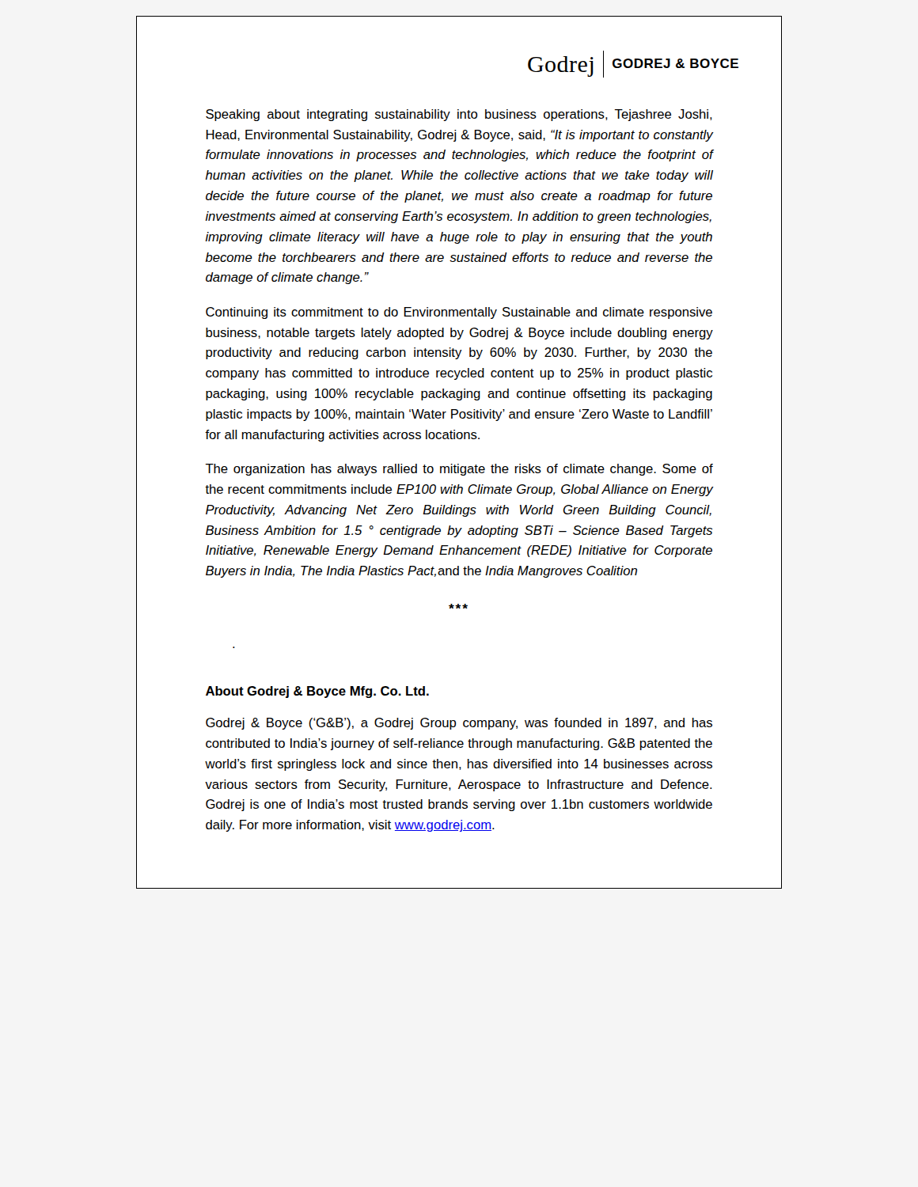Godrej GODREJ & BOYCE
Speaking about integrating sustainability into business operations, Tejashree Joshi, Head, Environmental Sustainability, Godrej & Boyce, said, “It is important to constantly formulate innovations in processes and technologies, which reduce the footprint of human activities on the planet. While the collective actions that we take today will decide the future course of the planet, we must also create a roadmap for future investments aimed at conserving Earth’s ecosystem. In addition to green technologies, improving climate literacy will have a huge role to play in ensuring that the youth become the torchbearers and there are sustained efforts to reduce and reverse the damage of climate change.”
Continuing its commitment to do Environmentally Sustainable and climate responsive business, notable targets lately adopted by Godrej & Boyce include doubling energy productivity and reducing carbon intensity by 60% by 2030. Further, by 2030 the company has committed to introduce recycled content up to 25% in product plastic packaging, using 100% recyclable packaging and continue offsetting its packaging plastic impacts by 100%, maintain ‘Water Positivity’ and ensure ‘Zero Waste to Landfill’ for all manufacturing activities across locations.
The organization has always rallied to mitigate the risks of climate change. Some of the recent commitments include EP100 with Climate Group, Global Alliance on Energy Productivity, Advancing Net Zero Buildings with World Green Building Council, Business Ambition for 1.5 ° centigrade by adopting SBTi – Science Based Targets Initiative, Renewable Energy Demand Enhancement (REDE) Initiative for Corporate Buyers in India, The India Plastics Pact, and the India Mangroves Coalition
***
.
About Godrej & Boyce Mfg. Co. Ltd.
Godrej & Boyce (‘G&B’), a Godrej Group company, was founded in 1897, and has contributed to India’s journey of self-reliance through manufacturing. G&B patented the world’s first springless lock and since then, has diversified into 14 businesses across various sectors from Security, Furniture, Aerospace to Infrastructure and Defence. Godrej is one of India’s most trusted brands serving over 1.1bn customers worldwide daily. For more information, visit www.godrej.com.